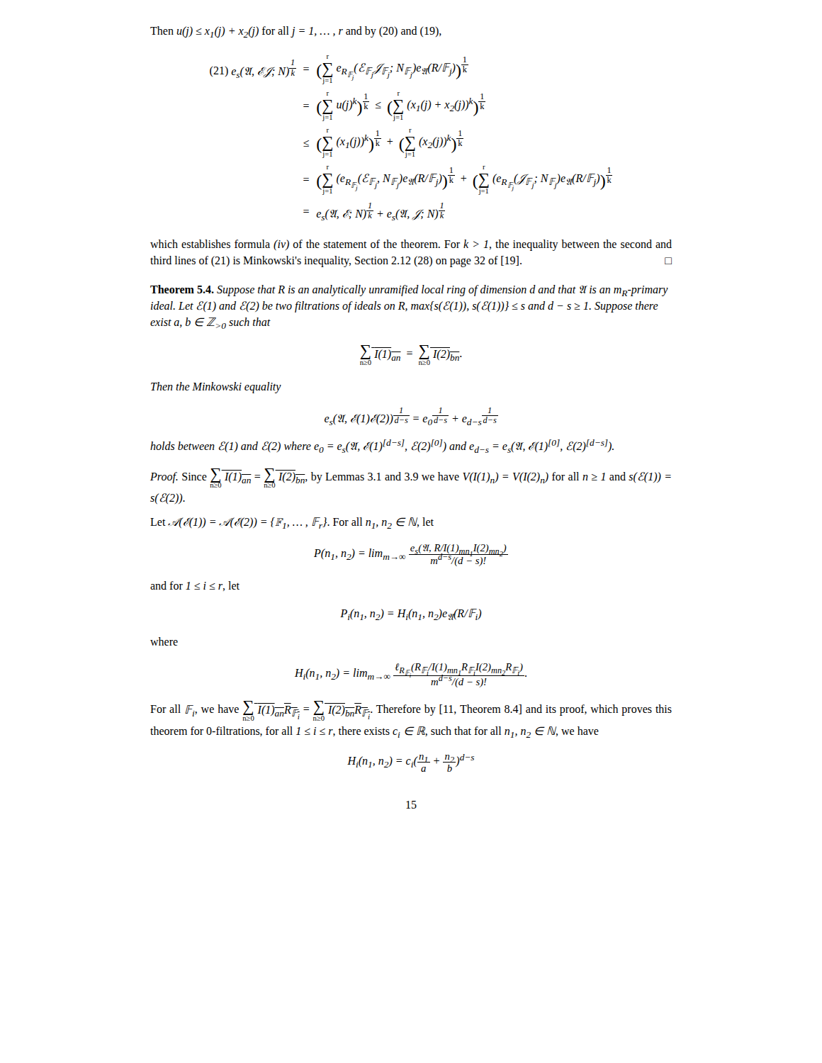Then u(j) ≤ x1(j) + x2(j) for all j = 1, … , r and by (20) and (19),
| (21) e s (𝔄, ℰ𝒥; N) 1 k | = | ( r ∑ j=1 e R 𝔽 j (ℰ 𝔽 j 𝒥 𝔽 j ; N 𝔽 j )e 𝔄 (R/𝔽 j ) ) 1 k |
| | = | ( r ∑ j=1 u(j) k ) 1 k ≤ ( r ∑ j=1 (x 1 (j) + x 2 (j)) k ) 1 k |
| | ≤ | ( r ∑ j=1 (x 1 (j)) k ) 1 k + ( r ∑ j=1 (x 2 (j)) k ) 1 k |
| | = | ( r ∑ j=1 (e R 𝔽 j (ℰ 𝔽 j , N 𝔽 j )e 𝔄 (R/𝔽 j ) ) 1 k + ( r ∑ j=1 (e R 𝔽 j (𝒥 𝔽 j ; N 𝔽 j )e 𝔄 (R/𝔽 j ) ) 1 k |
| | = | e s (𝔄, ℰ; N) 1 k + e s (𝔄, 𝒥; N) 1 k |
which establishes formula (iv) of the statement of the theorem. For k > 1, the inequality between the second and third lines of (21) is Minkowski's inequality, Section 2.12 (28) on page 32 of [19].□
Theorem 5.4. Suppose that R is an analytically unramified local ring of dimension d and that 𝔄 is an mR-primary ideal. Let ℰ(1) and ℰ(2) be two filtrations of ideals on R, max{s(ℰ(1)), s(ℰ(1))} ≤ s and d − s ≥ 1. Suppose there exist a, b ∈ ℤ>0 such that
∑n≥0 I(1)an = ∑n≥0 I(2)bn.
Then the Minkowski equality
es(𝔄, ℰ(1)ℰ(2))1 d−s = e01 d−s + ed−s1 d−s
holds between ℰ(1) and ℰ(2) where e0 = es(𝔄, ℰ(1)[d−s], ℰ(2)[0]) and ed−s = es(𝔄, ℰ(1)[0], ℰ(2)[d−s]).
Proof. Since ∑n≥0 I(1)an = ∑n≥0 I(2)bn, by Lemmas 3.1 and 3.9 we have V(I(1)n) = V(I(2)n) for all n ≥ 1 and s(ℰ(1)) = s(ℰ(2)).
Let 𝒜(ℰ(1)) = 𝒜(ℰ(2)) = {𝔽1, … , 𝔽r}. For all n1, n2 ∈ ℕ, let
P(n1, n2) = limm→∞ es(𝔄, R/I(1)mn1I(2)mn2) md−s/(d − s)!
and for 1 ≤ i ≤ r, let
Pi(n1, n2) = Hi(n1, n2)e𝔄(R/𝔽i)
where
Hi(n1, n2) = limm→∞ ℓR𝔽i(R𝔽i/I(1)mn1R𝔽iI(2)mn2R𝔽i) md−s/(d − s)!.
For all 𝔽i, we have ∑n≥0 I(1)anR𝔽i = ∑n≥0 I(2)bnR𝔽i. Therefore by [11, Theorem 8.4] and its proof, which proves this theorem for 0-filtrations, for all 1 ≤ i ≤ r, there exists ci ∈ ℝ, such that for all n1, n2 ∈ ℕ, we have
Hi(n1, n2) = ci(n1 a + n2 b)d−s
15